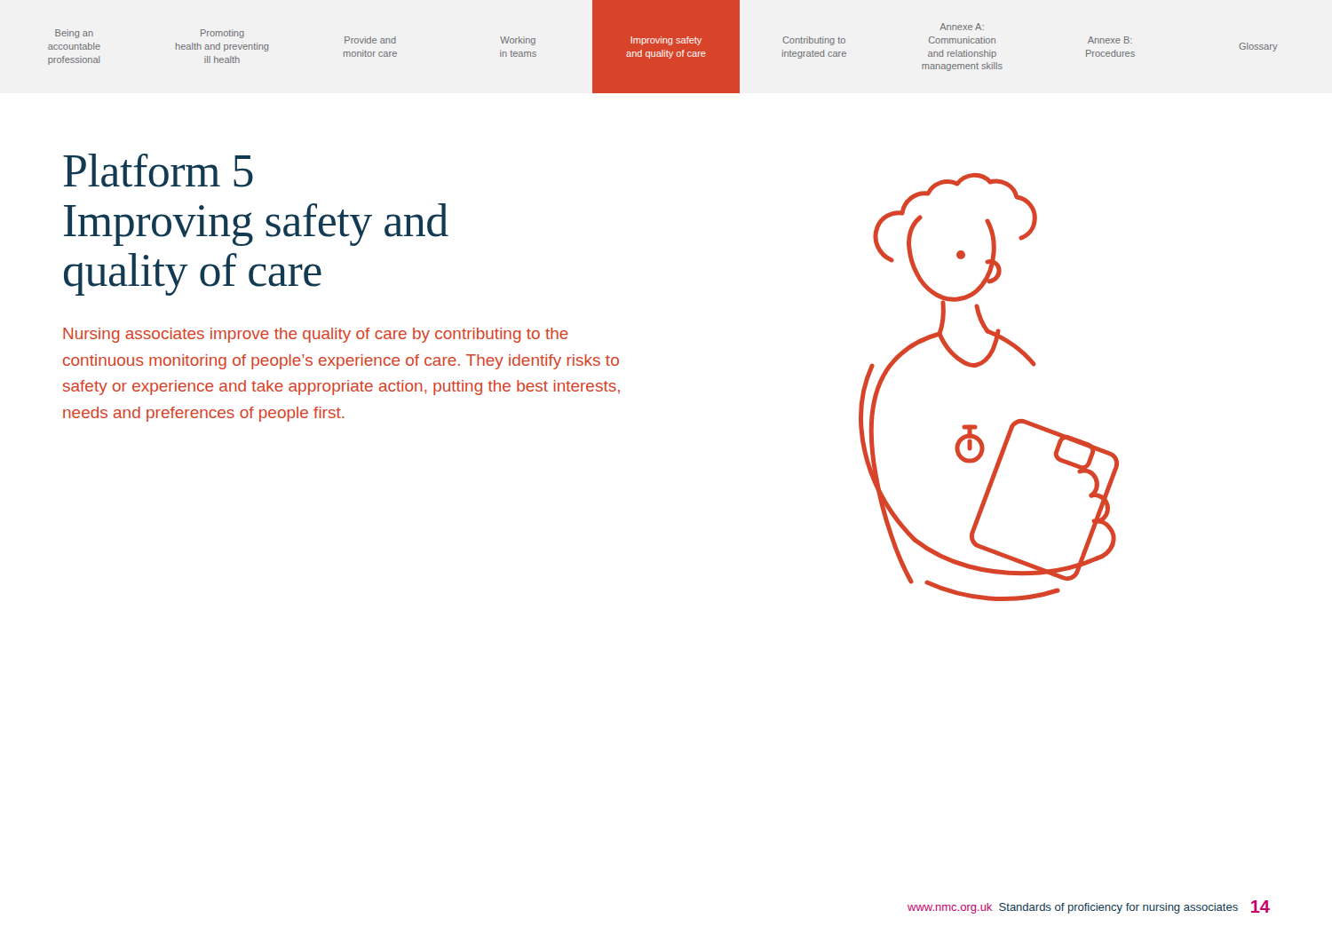Being an
accountable
professional Promoting
health and preventing
ill health Provide and
monitor care Working
in teams Improving safety
and quality of care Contributing to
integrated care Annexe A:
Communication
and relationship
management skills Annexe B:
Procedures Glossary
Platform 5
Improving safety and
quality of care
Nursing associates improve the quality of care by contributing to the continuous monitoring of people’s experience of care. They identify risks to safety or experience and take appropriate action, putting the best interests, needs and preferences of people first.
www.nmc.org.uk Standards of proficiency for nursing associates 14